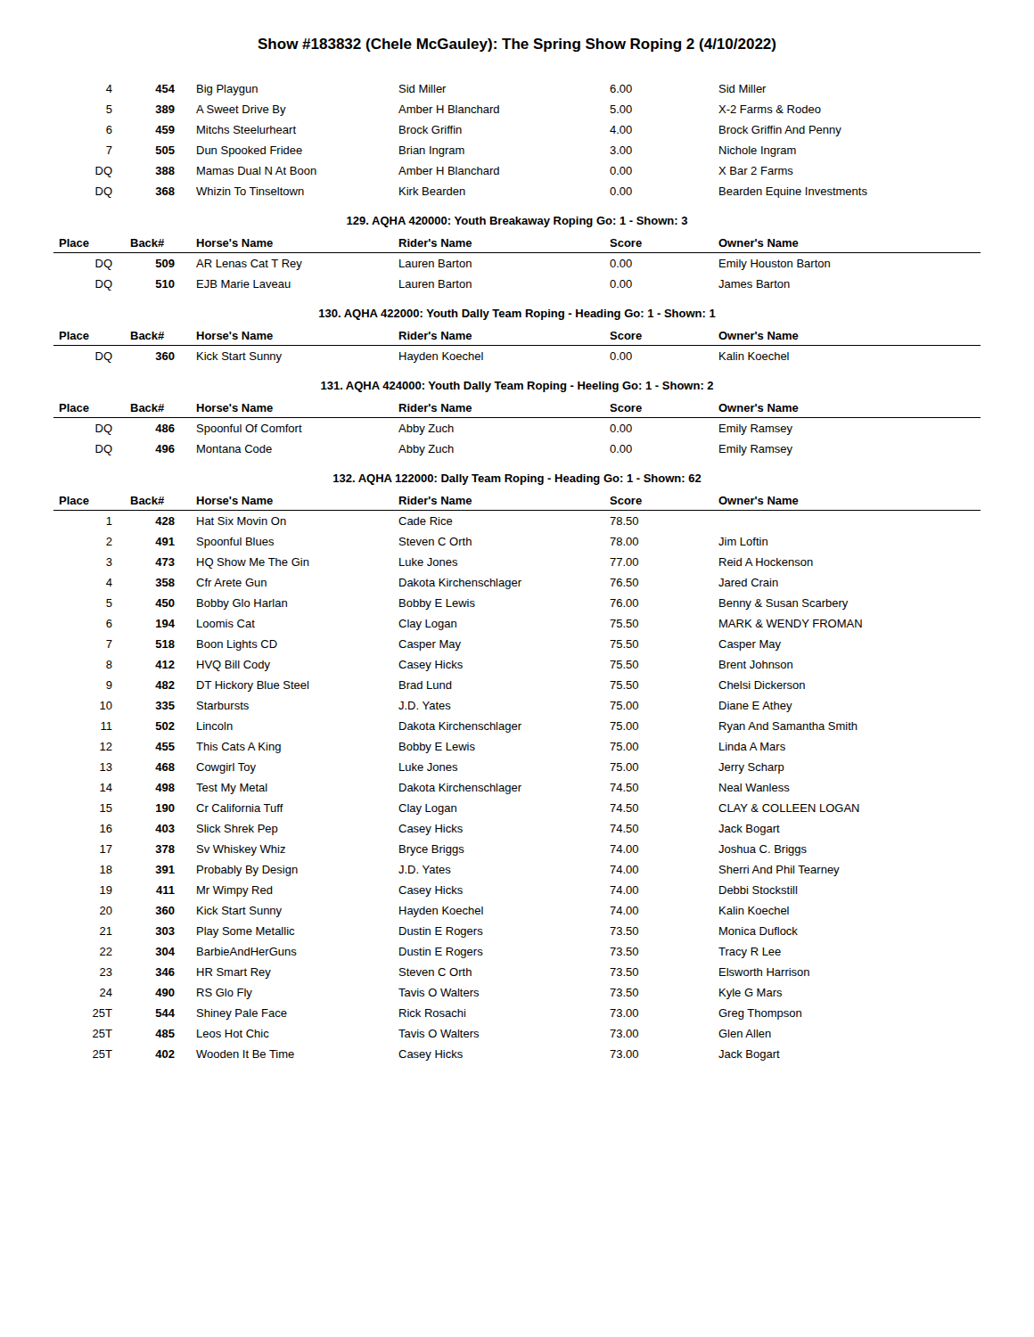Show #183832 (Chele McGauley): The Spring Show Roping 2 (4/10/2022)
| 4 | 454 | Big Playgun | Sid Miller | 6.00 | Sid Miller |
| 5 | 389 | A Sweet Drive By | Amber H Blanchard | 5.00 | X-2 Farms & Rodeo |
| 6 | 459 | Mitchs Steelurheart | Brock Griffin | 4.00 | Brock Griffin And Penny |
| 7 | 505 | Dun Spooked Fridee | Brian Ingram | 3.00 | Nichole Ingram |
| DQ | 388 | Mamas Dual N At Boon | Amber H Blanchard | 0.00 | X Bar 2 Farms |
| DQ | 368 | Whizin To Tinseltown | Kirk Bearden | 0.00 | Bearden Equine Investments |
| 129. AQHA 420000: Youth Breakaway Roping Go: 1 - Shown: 3 |
| Place | Back# | Horse's Name | Rider's Name | Score | Owner's Name |
| DQ | 509 | AR Lenas Cat T Rey | Lauren Barton | 0.00 | Emily Houston Barton |
| DQ | 510 | EJB Marie Laveau | Lauren Barton | 0.00 | James Barton |
| 130. AQHA 422000: Youth Dally Team Roping - Heading Go: 1 - Shown: 1 |
| Place | Back# | Horse's Name | Rider's Name | Score | Owner's Name |
| DQ | 360 | Kick Start Sunny | Hayden Koechel | 0.00 | Kalin Koechel |
| 131. AQHA 424000: Youth Dally Team Roping - Heeling Go: 1 - Shown: 2 |
| Place | Back# | Horse's Name | Rider's Name | Score | Owner's Name |
| DQ | 486 | Spoonful Of Comfort | Abby Zuch | 0.00 | Emily Ramsey |
| DQ | 496 | Montana Code | Abby Zuch | 0.00 | Emily Ramsey |
| 132. AQHA 122000: Dally Team Roping - Heading Go: 1 - Shown: 62 |
| Place | Back# | Horse's Name | Rider's Name | Score | Owner's Name |
| 1 | 428 | Hat Six Movin On | Cade Rice | 78.50 | |
| 2 | 491 | Spoonful Blues | Steven C Orth | 78.00 | Jim Loftin |
| 3 | 473 | HQ Show Me The Gin | Luke Jones | 77.00 | Reid A Hockenson |
| 4 | 358 | Cfr Arete Gun | Dakota Kirchenschlager | 76.50 | Jared Crain |
| 5 | 450 | Bobby Glo Harlan | Bobby E Lewis | 76.00 | Benny & Susan Scarbery |
| 6 | 194 | Loomis Cat | Clay Logan | 75.50 | MARK & WENDY FROMAN |
| 7 | 518 | Boon Lights CD | Casper May | 75.50 | Casper May |
| 8 | 412 | HVQ Bill Cody | Casey Hicks | 75.50 | Brent Johnson |
| 9 | 482 | DT Hickory Blue Steel | Brad Lund | 75.50 | Chelsi Dickerson |
| 10 | 335 | Starbursts | J.D. Yates | 75.00 | Diane E Athey |
| 11 | 502 | Lincoln | Dakota Kirchenschlager | 75.00 | Ryan And Samantha Smith |
| 12 | 455 | This Cats A King | Bobby E Lewis | 75.00 | Linda A Mars |
| 13 | 468 | Cowgirl Toy | Luke Jones | 75.00 | Jerry Scharp |
| 14 | 498 | Test My Metal | Dakota Kirchenschlager | 74.50 | Neal Wanless |
| 15 | 190 | Cr California Tuff | Clay Logan | 74.50 | CLAY & COLLEEN LOGAN |
| 16 | 403 | Slick Shrek Pep | Casey Hicks | 74.50 | Jack Bogart |
| 17 | 378 | Sv Whiskey Whiz | Bryce Briggs | 74.00 | Joshua C. Briggs |
| 18 | 391 | Probably By Design | J.D. Yates | 74.00 | Sherri And Phil Tearney |
| 19 | 411 | Mr Wimpy Red | Casey Hicks | 74.00 | Debbi Stockstill |
| 20 | 360 | Kick Start Sunny | Hayden Koechel | 74.00 | Kalin Koechel |
| 21 | 303 | Play Some Metallic | Dustin E Rogers | 73.50 | Monica Duflock |
| 22 | 304 | BarbieAndHerGuns | Dustin E Rogers | 73.50 | Tracy R Lee |
| 23 | 346 | HR Smart Rey | Steven C Orth | 73.50 | Elsworth Harrison |
| 24 | 490 | RS Glo Fly | Tavis O Walters | 73.50 | Kyle G Mars |
| 25T | 544 | Shiney Pale Face | Rick Rosachi | 73.00 | Greg Thompson |
| 25T | 485 | Leos Hot Chic | Tavis O Walters | 73.00 | Glen Allen |
| 25T | 402 | Wooden It Be Time | Casey Hicks | 73.00 | Jack Bogart |